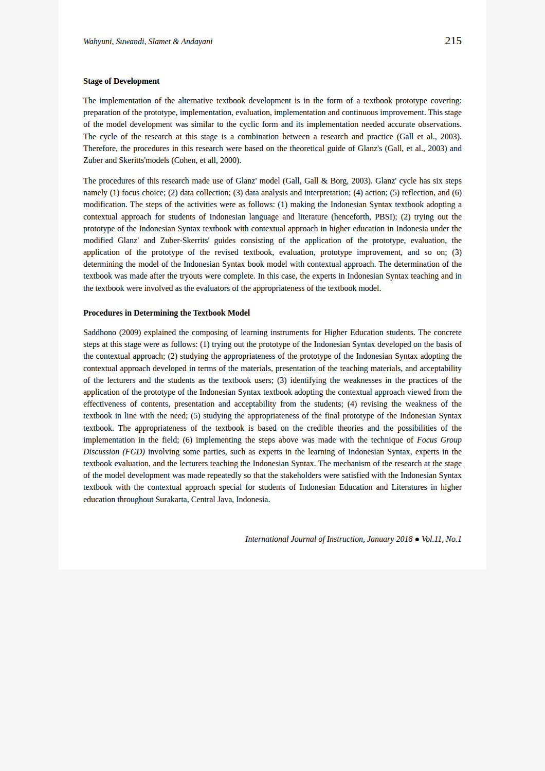Wahyuni, Suwandi, Slamet & Andayani 215
Stage of Development
The implementation of the alternative textbook development is in the form of a textbook prototype covering: preparation of the prototype, implementation, evaluation, implementation and continuous improvement. This stage of the model development was similar to the cyclic form and its implementation needed accurate observations. The cycle of the research at this stage is a combination between a research and practice (Gall et al., 2003). Therefore, the procedures in this research were based on the theoretical guide of Glanz's (Gall, et al., 2003) and Zuber and Skeritts'models (Cohen, et all, 2000).
The procedures of this research made use of Glanz' model (Gall, Gall & Borg, 2003). Glanz' cycle has six steps namely (1) focus choice; (2) data collection; (3) data analysis and interpretation; (4) action; (5) reflection, and (6) modification. The steps of the activities were as follows: (1) making the Indonesian Syntax textbook adopting a contextual approach for students of Indonesian language and literature (henceforth, PBSI); (2) trying out the prototype of the Indonesian Syntax textbook with contextual approach in higher education in Indonesia under the modified Glanz' and Zuber-Skerrits' guides consisting of the application of the prototype, evaluation, the application of the prototype of the revised textbook, evaluation, prototype improvement, and so on; (3) determining the model of the Indonesian Syntax book model with contextual approach. The determination of the textbook was made after the tryouts were complete. In this case, the experts in Indonesian Syntax teaching and in the textbook were involved as the evaluators of the appropriateness of the textbook model.
Procedures in Determining the Textbook Model
Saddhono (2009) explained the composing of learning instruments for Higher Education students. The concrete steps at this stage were as follows: (1) trying out the prototype of the Indonesian Syntax developed on the basis of the contextual approach; (2) studying the appropriateness of the prototype of the Indonesian Syntax adopting the contextual approach developed in terms of the materials, presentation of the teaching materials, and acceptability of the lecturers and the students as the textbook users; (3) identifying the weaknesses in the practices of the application of the prototype of the Indonesian Syntax textbook adopting the contextual approach viewed from the effectiveness of contents, presentation and acceptability from the students; (4) revising the weakness of the textbook in line with the need; (5) studying the appropriateness of the final prototype of the Indonesian Syntax textbook. The appropriateness of the textbook is based on the credible theories and the possibilities of the implementation in the field; (6) implementing the steps above was made with the technique of Focus Group Discussion (FGD) involving some parties, such as experts in the learning of Indonesian Syntax, experts in the textbook evaluation, and the lecturers teaching the Indonesian Syntax. The mechanism of the research at the stage of the model development was made repeatedly so that the stakeholders were satisfied with the Indonesian Syntax textbook with the contextual approach special for students of Indonesian Education and Literatures in higher education throughout Surakarta, Central Java, Indonesia.
International Journal of Instruction, January 2018 ● Vol.11, No.1